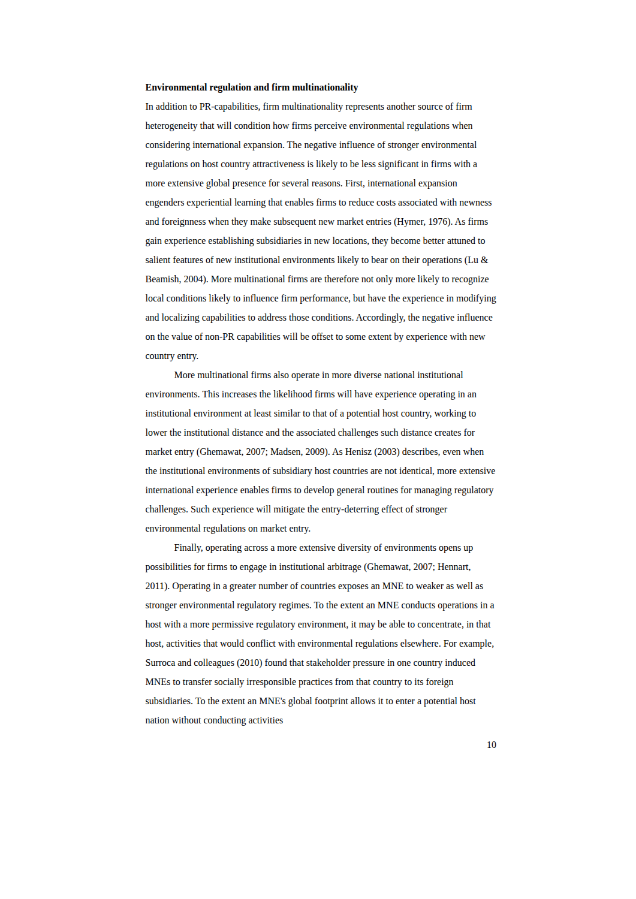Environmental regulation and firm multinationality
In addition to PR-capabilities, firm multinationality represents another source of firm heterogeneity that will condition how firms perceive environmental regulations when considering international expansion. The negative influence of stronger environmental regulations on host country attractiveness is likely to be less significant in firms with a more extensive global presence for several reasons. First, international expansion engenders experiential learning that enables firms to reduce costs associated with newness and foreignness when they make subsequent new market entries (Hymer, 1976). As firms gain experience establishing subsidiaries in new locations, they become better attuned to salient features of new institutional environments likely to bear on their operations (Lu & Beamish, 2004). More multinational firms are therefore not only more likely to recognize local conditions likely to influence firm performance, but have the experience in modifying and localizing capabilities to address those conditions. Accordingly, the negative influence on the value of non-PR capabilities will be offset to some extent by experience with new country entry.
More multinational firms also operate in more diverse national institutional environments. This increases the likelihood firms will have experience operating in an institutional environment at least similar to that of a potential host country, working to lower the institutional distance and the associated challenges such distance creates for market entry (Ghemawat, 2007; Madsen, 2009). As Henisz (2003) describes, even when the institutional environments of subsidiary host countries are not identical, more extensive international experience enables firms to develop general routines for managing regulatory challenges. Such experience will mitigate the entry-deterring effect of stronger environmental regulations on market entry.
Finally, operating across a more extensive diversity of environments opens up possibilities for firms to engage in institutional arbitrage (Ghemawat, 2007; Hennart, 2011). Operating in a greater number of countries exposes an MNE to weaker as well as stronger environmental regulatory regimes. To the extent an MNE conducts operations in a host with a more permissive regulatory environment, it may be able to concentrate, in that host, activities that would conflict with environmental regulations elsewhere. For example, Surroca and colleagues (2010) found that stakeholder pressure in one country induced MNEs to transfer socially irresponsible practices from that country to its foreign subsidiaries. To the extent an MNE's global footprint allows it to enter a potential host nation without conducting activities
10